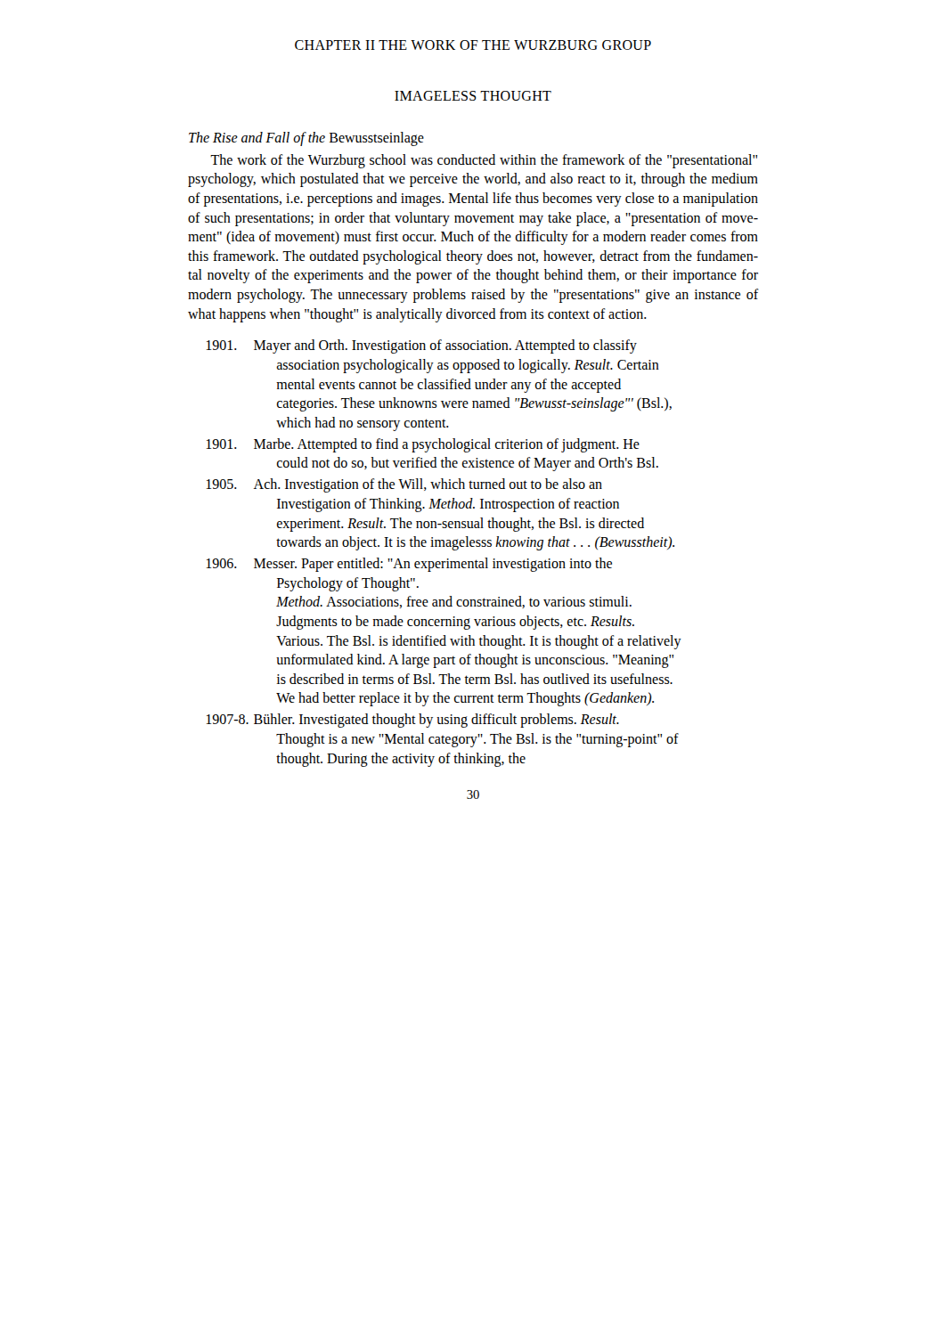CHAPTER II THE WORK OF THE WURZBURG GROUP
IMAGELESS THOUGHT
The Rise and Fall of the Bewusstseinlage
The work of the Wurzburg school was conducted within the framework of the "presentational" psychology, which postulated that we perceive the world, and also react to it, through the medium of presentations, i.e. perceptions and images. Mental life thus becomes very close to a manipulation of such presentations; in order that voluntary movement may take place, a "presentation of movement" (idea of movement) must first occur. Much of the difficulty for a modern reader comes from this framework. The outdated psychological theory does not, however, detract from the fundamental novelty of the experiments and the power of the thought behind them, or their importance for modern psychology. The unnecessary problems raised by the "presentations" give an instance of what happens when "thought" is analytically divorced from its context of action.
1901.
Mayer and Orth. Investigation of association. Attempted to classify
association psychologically as opposed to logically. Result. Certain
mental events cannot be classified under any of the accepted
categories. These unknowns were named "Bewusst-seinslage"' (Bsl.),
which had no sensory content.
1901.
Marbe. Attempted to find a psychological criterion of judgment. He
could not do so, but verified the existence of Mayer and Orth's Bsl.
1905.
Ach. Investigation of the Will, which turned out to be also an
Investigation of Thinking. Method. Introspection of reaction
experiment. Result. The non-sensual thought, the Bsl. is directed
towards an object. It is the imagelesss knowing that . . . (Bewusstheit).
1906.
Messer. Paper entitled: "An experimental investigation into the
Psychology of Thought".
Method. Associations, free and constrained, to various stimuli.
Judgments to be made concerning various objects, etc. Results.
Various. The Bsl. is identified with thought. It is thought of a relatively
unformulated kind. A large part of thought is unconscious. "Meaning"
is described in terms of Bsl. The term Bsl. has outlived its usefulness.
We had better replace it by the current term Thoughts (Gedanken).
1907-8.
Bühler. Investigated thought by using difficult problems. Result.
Thought is a new "Mental category". The Bsl. is the "turning-point" of
thought. During the activity of thinking, the
30